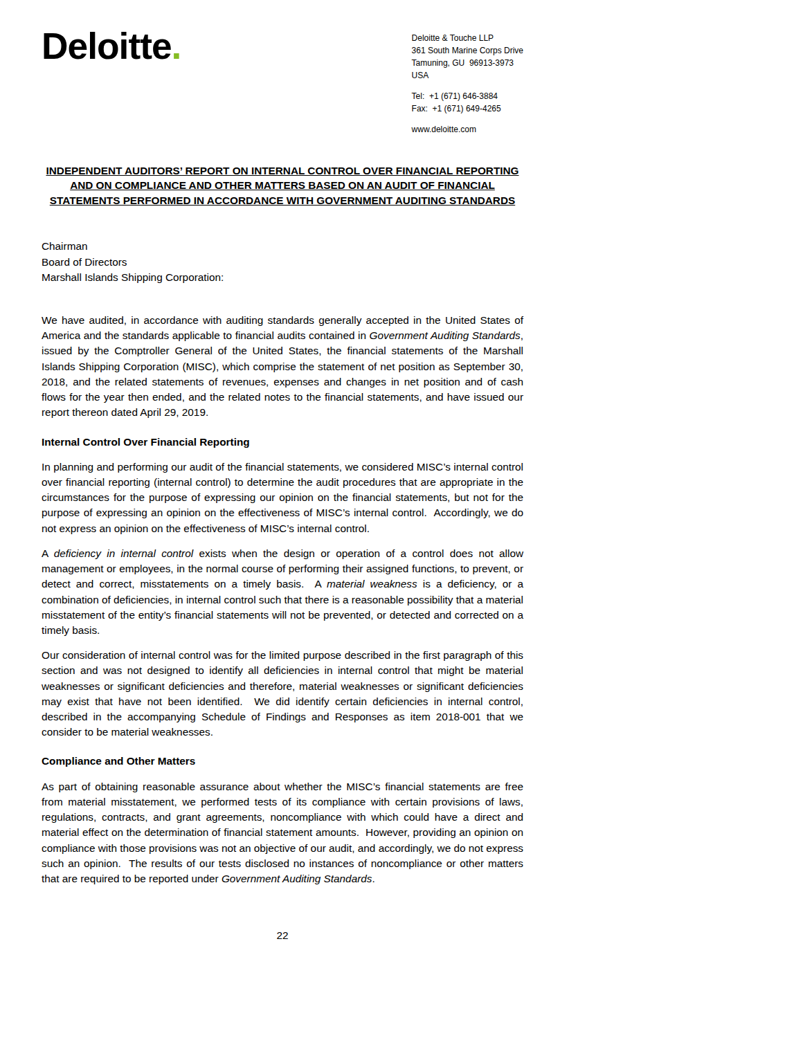Deloitte.
Deloitte & Touche LLP
361 South Marine Corps Drive
Tamuning, GU 96913-3973
USA
Tel: +1 (671) 646-3884
Fax: +1 (671) 649-4265
www.deloitte.com
Independent Auditors’ Report on Internal Control Over Financial Reporting and on Compliance and Other Matters Based on an Audit of Financial Statements Performed in Accordance with Government Auditing Standards
Chairman
Board of Directors
Marshall Islands Shipping Corporation:
We have audited, in accordance with auditing standards generally accepted in the United States of America and the standards applicable to financial audits contained in Government Auditing Standards, issued by the Comptroller General of the United States, the financial statements of the Marshall Islands Shipping Corporation (MISC), which comprise the statement of net position as September 30, 2018, and the related statements of revenues, expenses and changes in net position and of cash flows for the year then ended, and the related notes to the financial statements, and have issued our report thereon dated April 29, 2019.
Internal Control Over Financial Reporting
In planning and performing our audit of the financial statements, we considered MISC’s internal control over financial reporting (internal control) to determine the audit procedures that are appropriate in the circumstances for the purpose of expressing our opinion on the financial statements, but not for the purpose of expressing an opinion on the effectiveness of MISC’s internal control. Accordingly, we do not express an opinion on the effectiveness of MISC’s internal control.
A deficiency in internal control exists when the design or operation of a control does not allow management or employees, in the normal course of performing their assigned functions, to prevent, or detect and correct, misstatements on a timely basis. A material weakness is a deficiency, or a combination of deficiencies, in internal control such that there is a reasonable possibility that a material misstatement of the entity’s financial statements will not be prevented, or detected and corrected on a timely basis.
Our consideration of internal control was for the limited purpose described in the first paragraph of this section and was not designed to identify all deficiencies in internal control that might be material weaknesses or significant deficiencies and therefore, material weaknesses or significant deficiencies may exist that have not been identified. We did identify certain deficiencies in internal control, described in the accompanying Schedule of Findings and Responses as item 2018-001 that we consider to be material weaknesses.
Compliance and Other Matters
As part of obtaining reasonable assurance about whether the MISC’s financial statements are free from material misstatement, we performed tests of its compliance with certain provisions of laws, regulations, contracts, and grant agreements, noncompliance with which could have a direct and material effect on the determination of financial statement amounts. However, providing an opinion on compliance with those provisions was not an objective of our audit, and accordingly, we do not express such an opinion. The results of our tests disclosed no instances of noncompliance or other matters that are required to be reported under Government Auditing Standards.
22